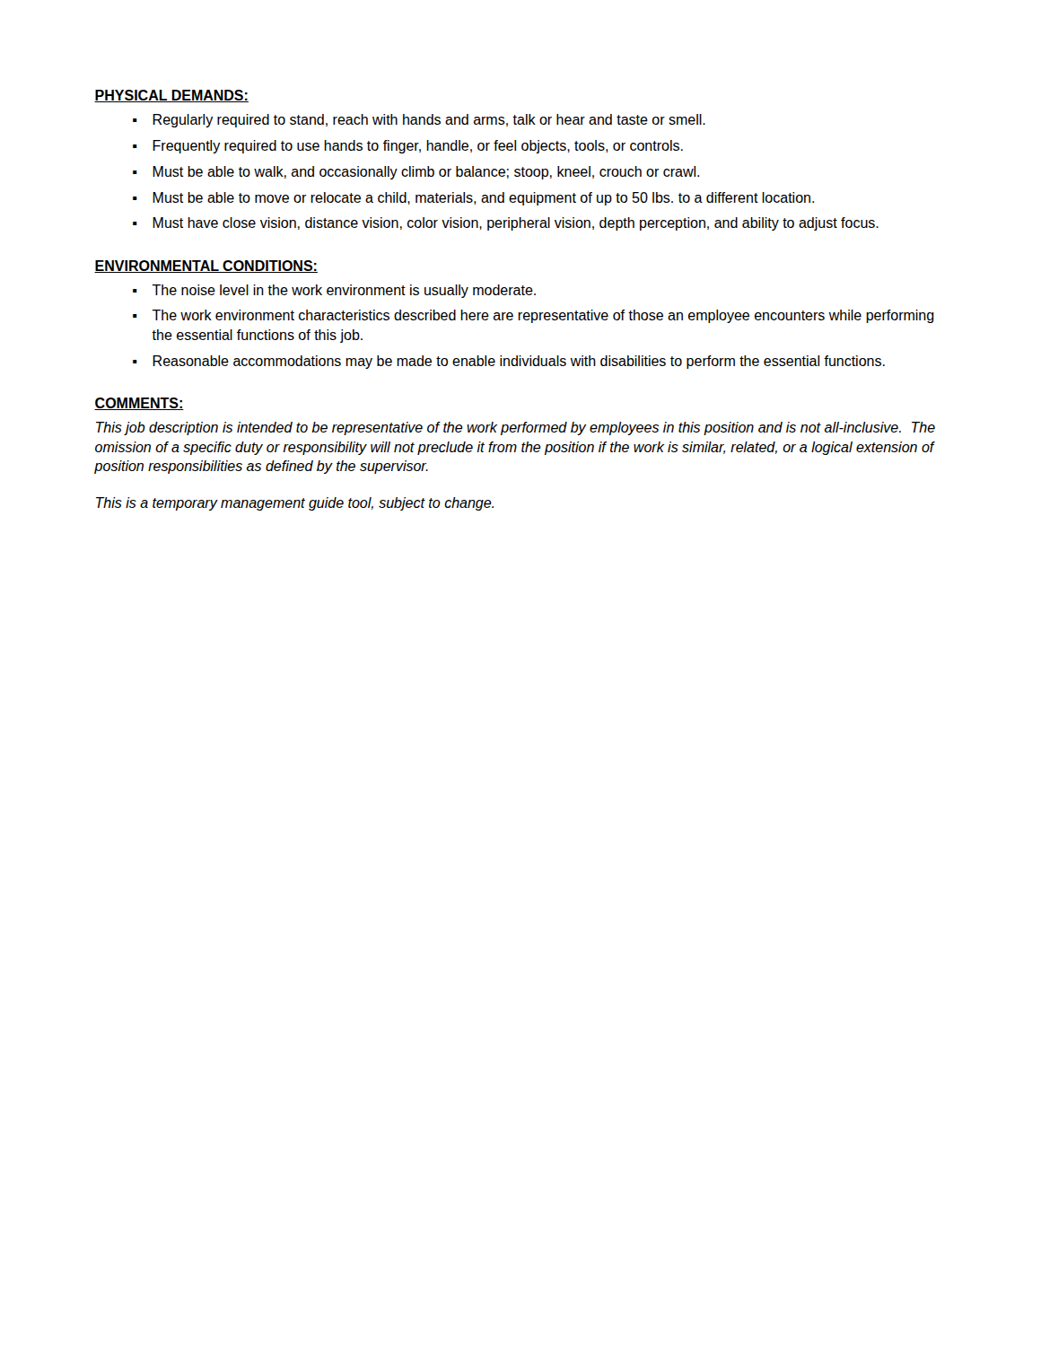Physical Demands:
Regularly required to stand, reach with hands and arms, talk or hear and taste or smell.
Frequently required to use hands to finger, handle, or feel objects, tools, or controls.
Must be able to walk, and occasionally climb or balance; stoop, kneel, crouch or crawl.
Must be able to move or relocate a child, materials, and equipment of up to 50 lbs. to a different location.
Must have close vision, distance vision, color vision, peripheral vision, depth perception, and ability to adjust focus.
Environmental Conditions:
The noise level in the work environment is usually moderate.
The work environment characteristics described here are representative of those an employee encounters while performing the essential functions of this job.
Reasonable accommodations may be made to enable individuals with disabilities to perform the essential functions.
Comments:
This job description is intended to be representative of the work performed by employees in this position and is not all-inclusive. The omission of a specific duty or responsibility will not preclude it from the position if the work is similar, related, or a logical extension of position responsibilities as defined by the supervisor.
This is a temporary management guide tool, subject to change.